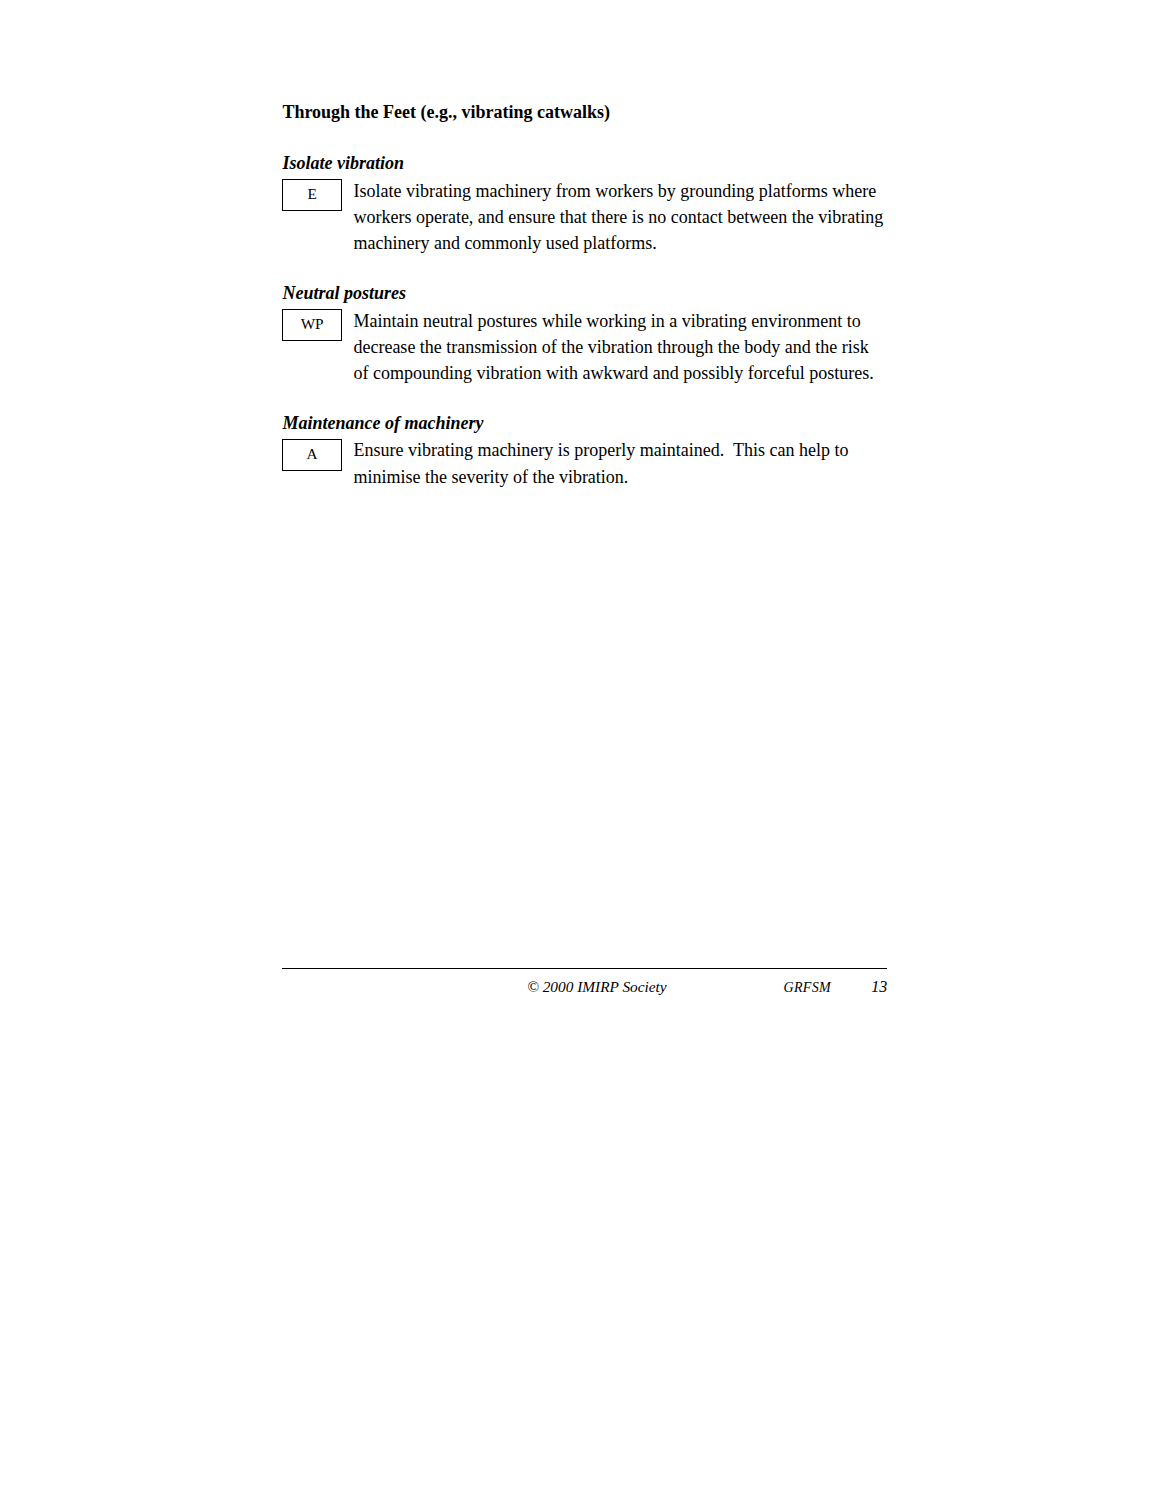Through the Feet (e.g., vibrating catwalks)
Isolate vibration
E
Isolate vibrating machinery from workers by grounding platforms where workers operate, and ensure that there is no contact between the vibrating machinery and commonly used platforms.
Neutral postures
WP
Maintain neutral postures while working in a vibrating environment to decrease the transmission of the vibration through the body and the risk of compounding vibration with awkward and possibly forceful postures.
Maintenance of machinery
A
Ensure vibrating machinery is properly maintained. This can help to minimise the severity of the vibration.
© 2000 IMIRP Society
GRFSM
13